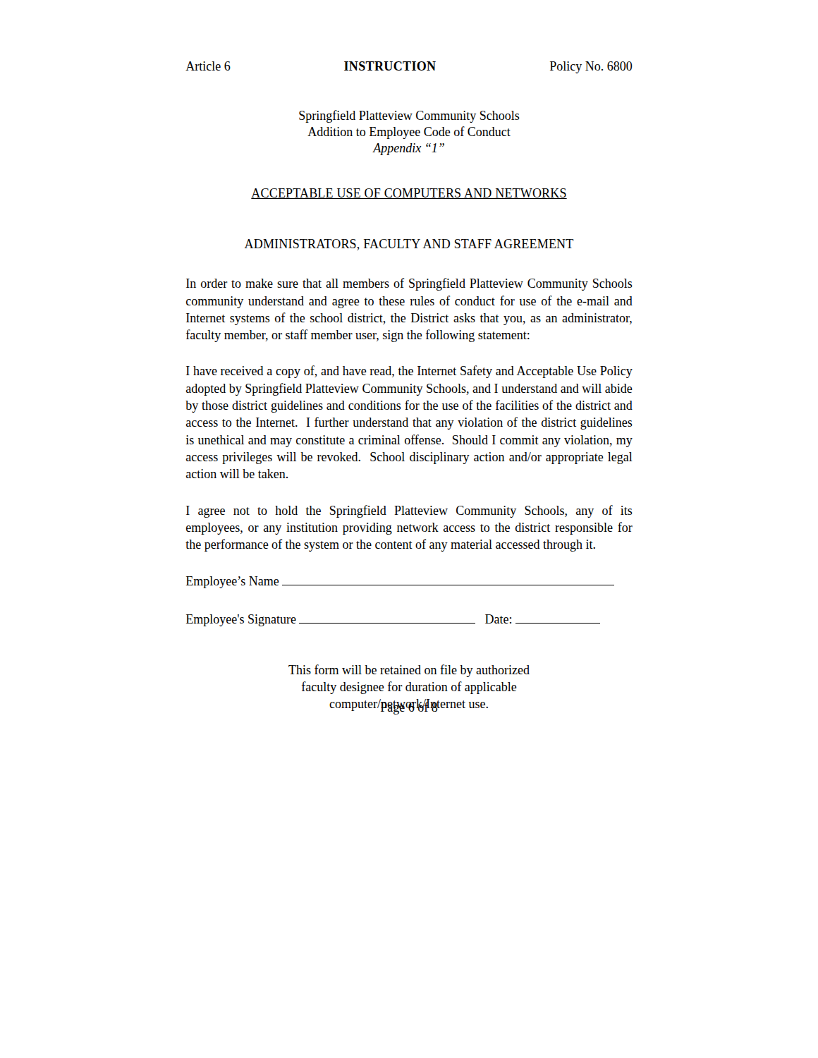Article 6
INSTRUCTION
Policy No. 6800
Springfield Platteview Community Schools
Addition to Employee Code of Conduct
Appendix “1”
ACCEPTABLE USE OF COMPUTERS AND NETWORKS
ADMINISTRATORS, FACULTY AND STAFF AGREEMENT
In order to make sure that all members of Springfield Platteview Community Schools community understand and agree to these rules of conduct for use of the e-mail and Internet systems of the school district, the District asks that you, as an administrator, faculty member, or staff member user, sign the following statement:
I have received a copy of, and have read, the Internet Safety and Acceptable Use Policy adopted by Springfield Platteview Community Schools, and I understand and will abide by those district guidelines and conditions for the use of the facilities of the district and access to the Internet. I further understand that any violation of the district guidelines is unethical and may constitute a criminal offense. Should I commit any violation, my access privileges will be revoked. School disciplinary action and/or appropriate legal action will be taken.
I agree not to hold the Springfield Platteview Community Schools, any of its employees, or any institution providing network access to the district responsible for the performance of the system or the content of any material accessed through it.
Employee’s Name
Employee's Signature Date:
This form will be retained on file by authorized
faculty designee for duration of applicable
computer/network/Internet use.
Page 6 of 8